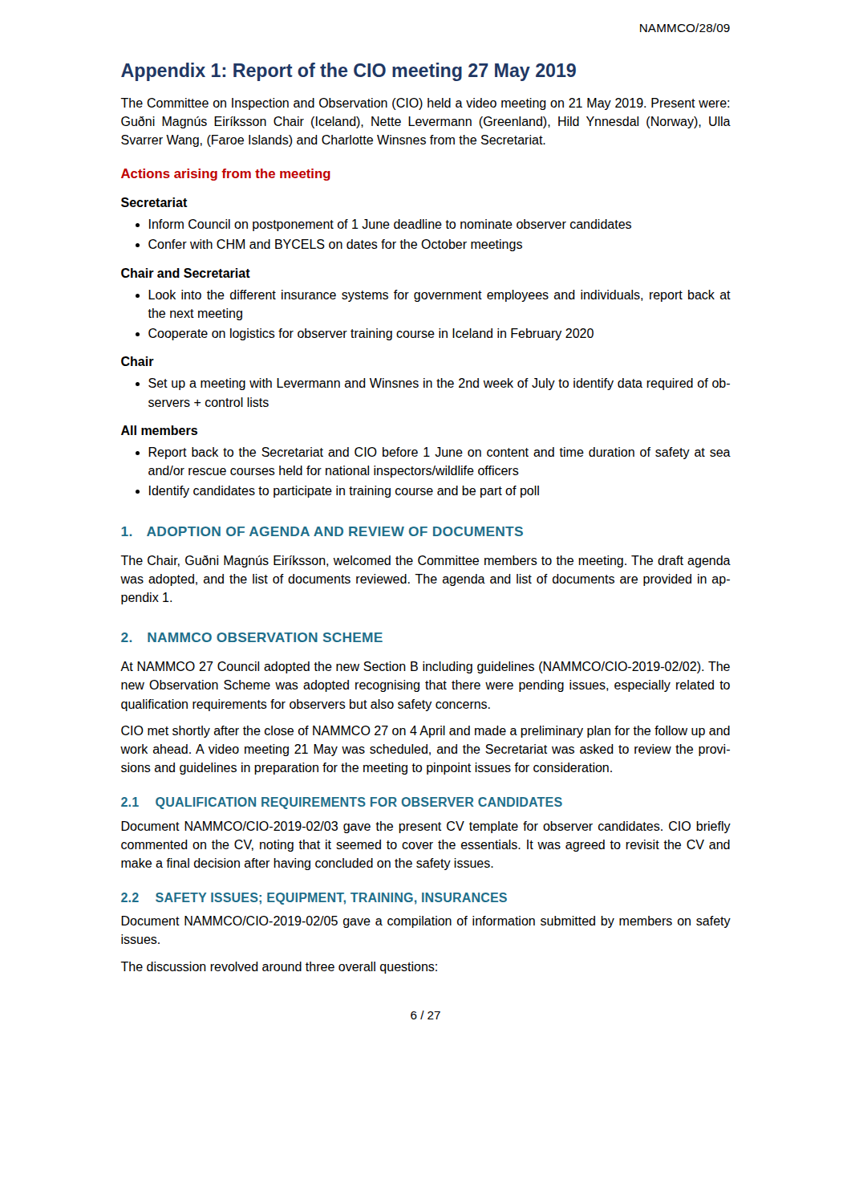NAMMCO/28/09
Appendix 1: Report of the CIO meeting 27 May 2019
The Committee on Inspection and Observation (CIO) held a video meeting on 21 May 2019. Present were: Guðni Magnús Eiríksson Chair (Iceland), Nette Levermann (Greenland), Hild Ynnesdal (Norway), Ulla Svarrer Wang, (Faroe Islands) and Charlotte Winsnes from the Secretariat.
Actions arising from the meeting
Secretariat
Inform Council on postponement of 1 June deadline to nominate observer candidates
Confer with CHM and BYCELS on dates for the October meetings
Chair and Secretariat
Look into the different insurance systems for government employees and individuals, report back at the next meeting
Cooperate on logistics for observer training course in Iceland in February 2020
Chair
Set up a meeting with Levermann and Winsnes in the 2nd week of July to identify data required of observers + control lists
All members
Report back to the Secretariat and CIO before 1 June on content and time duration of safety at sea and/or rescue courses held for national inspectors/wildlife officers
Identify candidates to participate in training course and be part of poll
1. Adoption of agenda and review of documents
The Chair, Guðni Magnús Eiríksson, welcomed the Committee members to the meeting. The draft agenda was adopted, and the list of documents reviewed. The agenda and list of documents are provided in appendix 1.
2. NAMMCO observation scheme
At NAMMCO 27 Council adopted the new Section B including guidelines (NAMMCO/CIO-2019-02/02). The new Observation Scheme was adopted recognising that there were pending issues, especially related to qualification requirements for observers but also safety concerns.
CIO met shortly after the close of NAMMCO 27 on 4 April and made a preliminary plan for the follow up and work ahead. A video meeting 21 May was scheduled, and the Secretariat was asked to review the provisions and guidelines in preparation for the meeting to pinpoint issues for consideration.
2.1 Qualification requirements for observer candidates
Document NAMMCO/CIO-2019-02/03 gave the present CV template for observer candidates. CIO briefly commented on the CV, noting that it seemed to cover the essentials. It was agreed to revisit the CV and make a final decision after having concluded on the safety issues.
2.2 Safety issues; equipment, training, insurances
Document NAMMCO/CIO-2019-02/05 gave a compilation of information submitted by members on safety issues.
The discussion revolved around three overall questions:
6 / 27